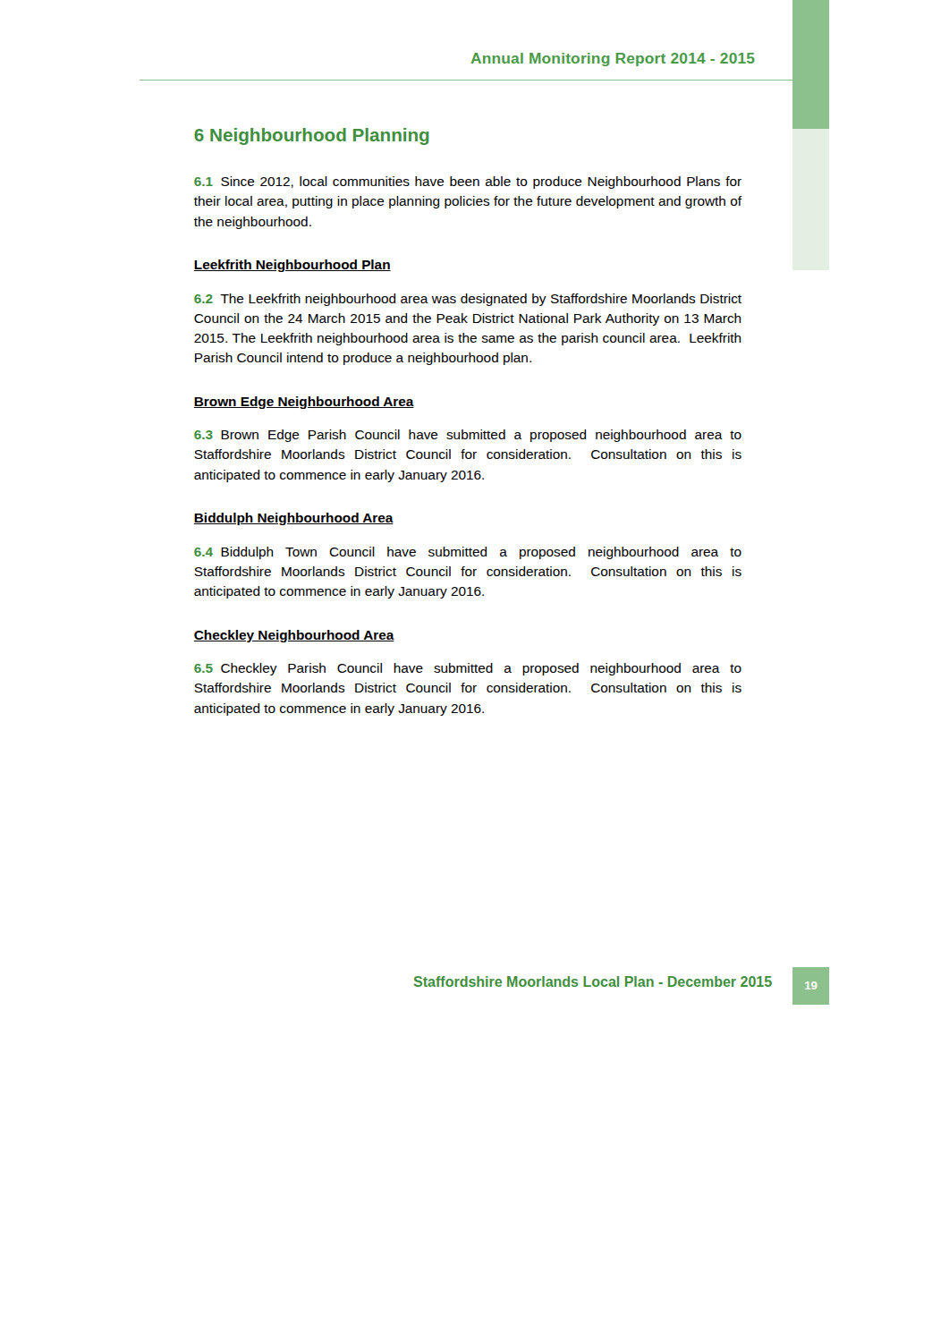Annual Monitoring Report 2014 - 2015
6 Neighbourhood Planning
6.1 Since 2012, local communities have been able to produce Neighbourhood Plans for their local area, putting in place planning policies for the future development and growth of the neighbourhood.
Leekfrith Neighbourhood Plan
6.2 The Leekfrith neighbourhood area was designated by Staffordshire Moorlands District Council on the 24 March 2015 and the Peak District National Park Authority on 13 March 2015. The Leekfrith neighbourhood area is the same as the parish council area. Leekfrith Parish Council intend to produce a neighbourhood plan.
Brown Edge Neighbourhood Area
6.3 Brown Edge Parish Council have submitted a proposed neighbourhood area to Staffordshire Moorlands District Council for consideration. Consultation on this is anticipated to commence in early January 2016.
Biddulph Neighbourhood Area
6.4 Biddulph Town Council have submitted a proposed neighbourhood area to Staffordshire Moorlands District Council for consideration. Consultation on this is anticipated to commence in early January 2016.
Checkley Neighbourhood Area
6.5 Checkley Parish Council have submitted a proposed neighbourhood area to Staffordshire Moorlands District Council for consideration. Consultation on this is anticipated to commence in early January 2016.
Staffordshire Moorlands Local Plan - December 2015
19